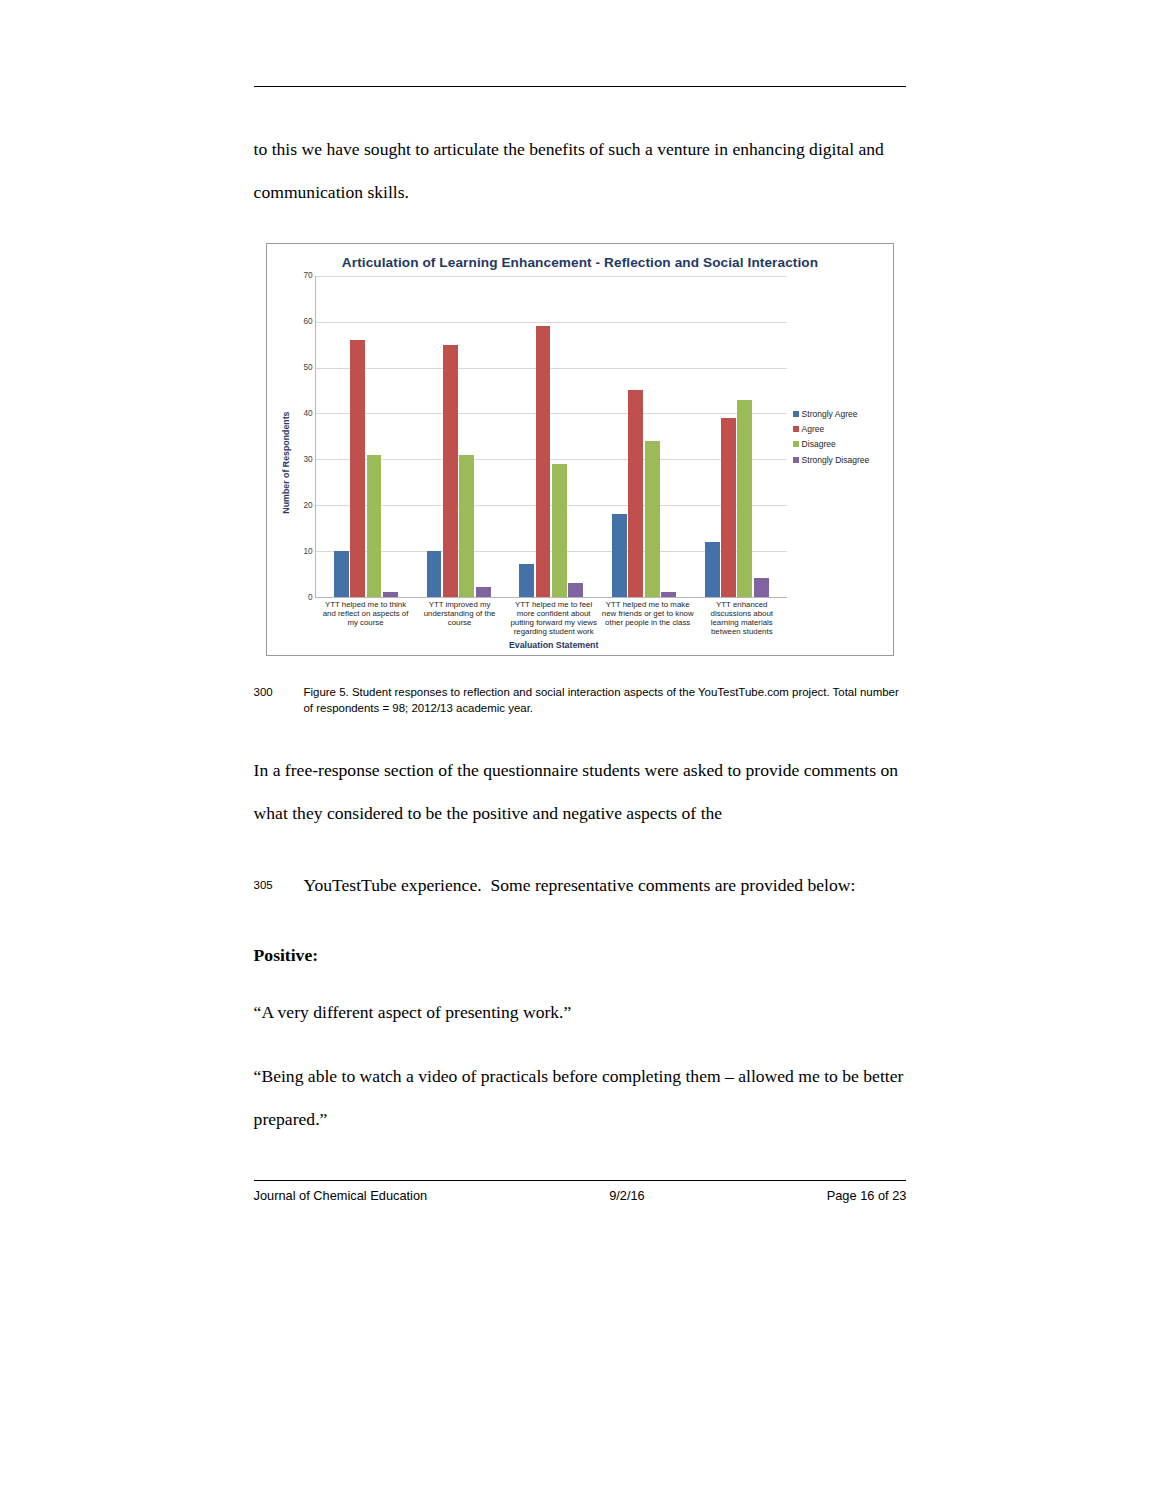to this we have sought to articulate the benefits of such a venture in enhancing digital and communication skills.
Articulation of Learning Enhancement - Reflection and Social Interaction
Number of Respondents
70 60 50 40 30 20 10 0
Strongly Agree
Agree
Disagree
Strongly Disagree
YTT helped me to think and reflect on aspects of my course
YTT improved my understanding of the course
YTT helped me to feel more confident about putting forward my views regarding student work
YTT helped me to make new friends or get to know other people in the class
YTT enhanced discussions about learning materials between students
Evaluation Statement
300
Figure 5. Student responses to reflection and social interaction aspects of the YouTestTube.com project. Total number of respondents = 98; 2012/13 academic year.
In a free-response section of the questionnaire students were asked to provide comments on what they considered to be the positive and negative aspects of the
305
YouTestTube experience. Some representative comments are provided below:
Positive:
“A very different aspect of presenting work.”
“Being able to watch a video of practicals before completing them – allowed me to be better prepared.”
Journal of Chemical Education
9/2/16
Page 16 of 23